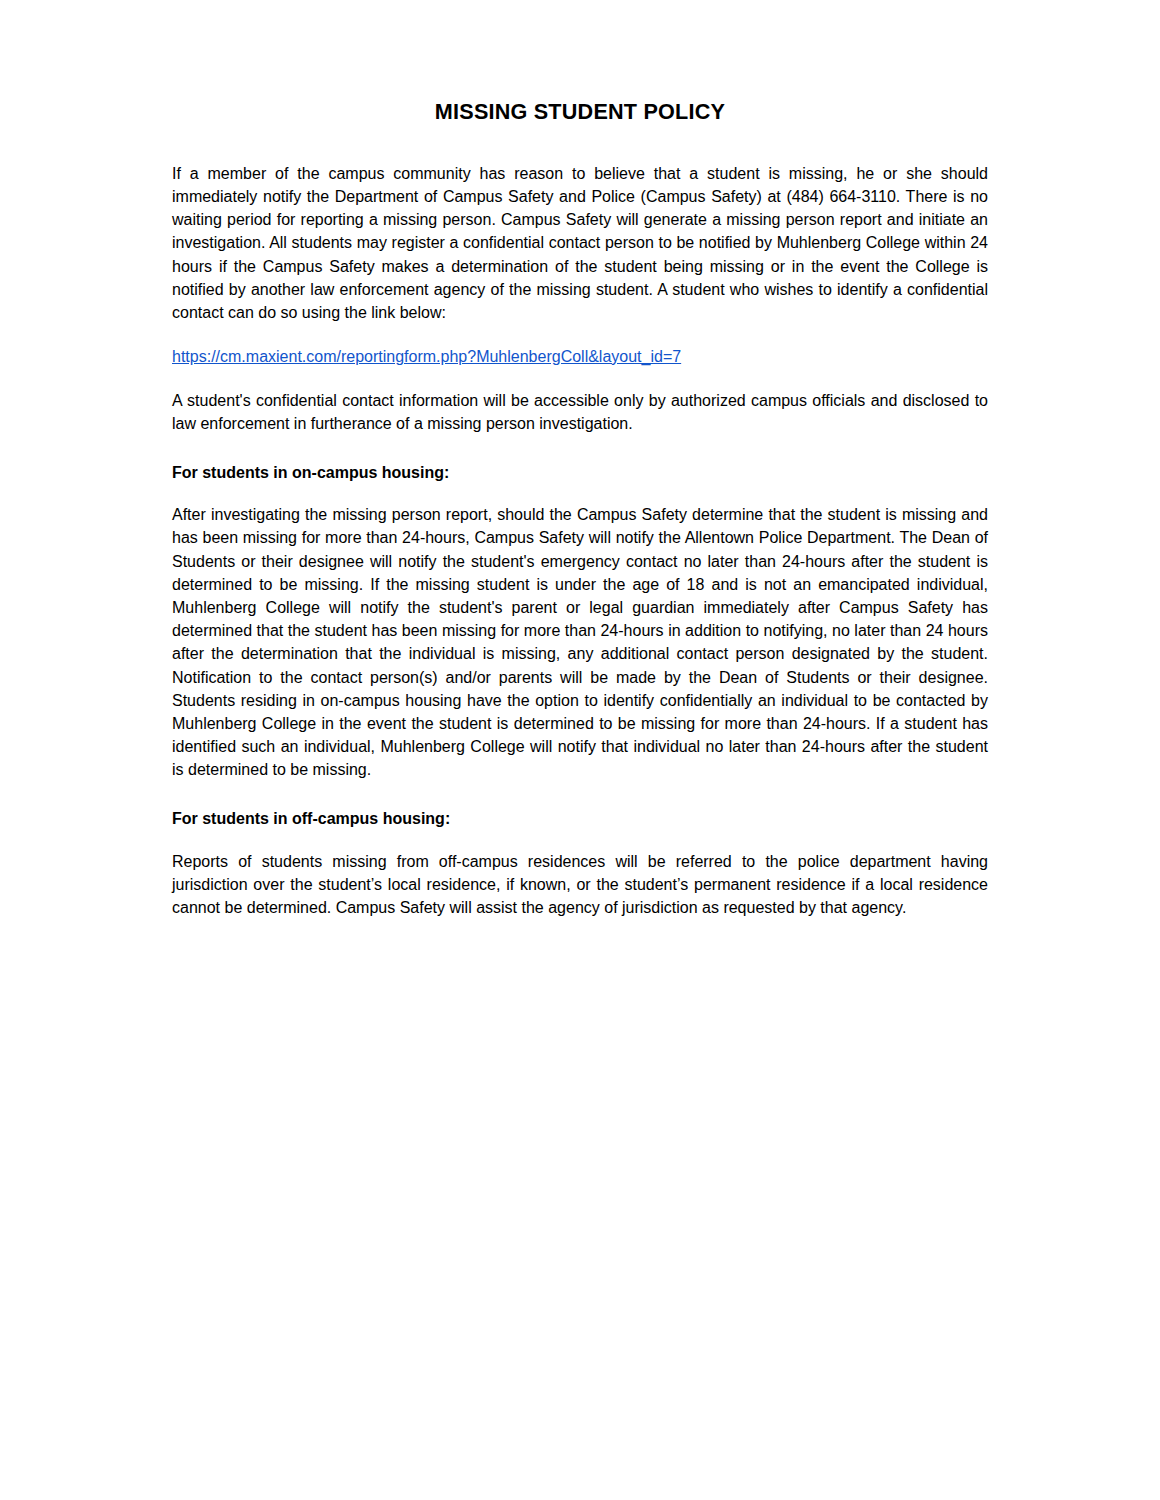MISSING STUDENT POLICY
If a member of the campus community has reason to believe that a student is missing, he or she should immediately notify the Department of Campus Safety and Police (Campus Safety) at (484) 664-3110. There is no waiting period for reporting a missing person. Campus Safety will generate a missing person report and initiate an investigation. All students may register a confidential contact person to be notified by Muhlenberg College within 24 hours if the Campus Safety makes a determination of the student being missing or in the event the College is notified by another law enforcement agency of the missing student. A student who wishes to identify a confidential contact can do so using the link below:
https://cm.maxient.com/reportingform.php?MuhlenbergColl&layout_id=7
A student's confidential contact information will be accessible only by authorized campus officials and disclosed to law enforcement in furtherance of a missing person investigation.
For students in on-campus housing:
After investigating the missing person report, should the Campus Safety determine that the student is missing and has been missing for more than 24-hours, Campus Safety will notify the Allentown Police Department. The Dean of Students or their designee will notify the student's emergency contact no later than 24-hours after the student is determined to be missing. If the missing student is under the age of 18 and is not an emancipated individual, Muhlenberg College will notify the student's parent or legal guardian immediately after Campus Safety has determined that the student has been missing for more than 24-hours in addition to notifying, no later than 24 hours after the determination that the individual is missing, any additional contact person designated by the student. Notification to the contact person(s) and/or parents will be made by the Dean of Students or their designee. Students residing in on-campus housing have the option to identify confidentially an individual to be contacted by Muhlenberg College in the event the student is determined to be missing for more than 24-hours. If a student has identified such an individual, Muhlenberg College will notify that individual no later than 24-hours after the student is determined to be missing.
For students in off-campus housing:
Reports of students missing from off-campus residences will be referred to the police department having jurisdiction over the student’s local residence, if known, or the student’s permanent residence if a local residence cannot be determined. Campus Safety will assist the agency of jurisdiction as requested by that agency.